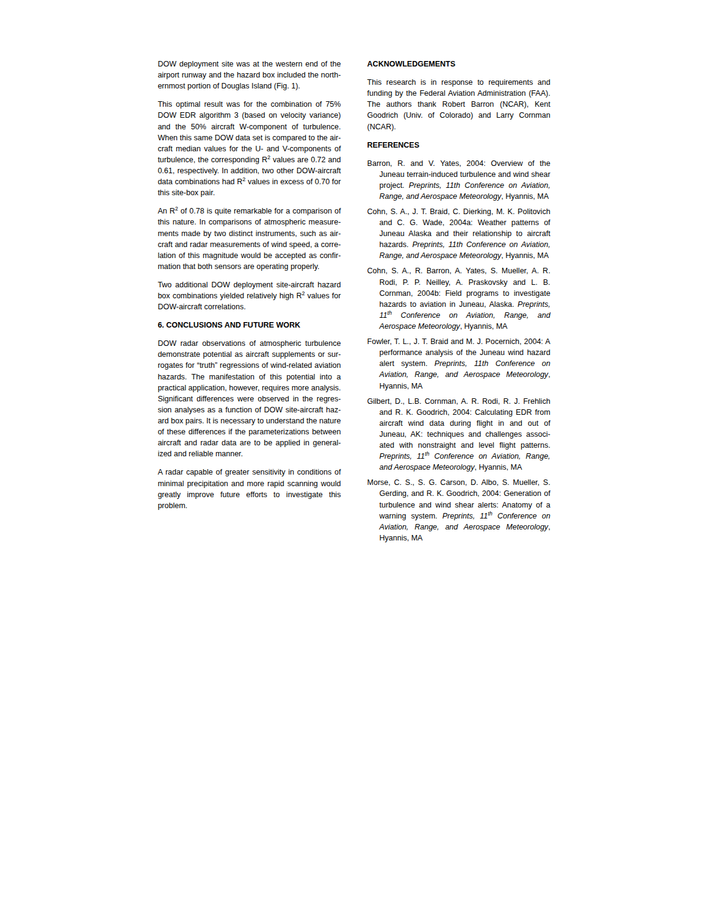DOW deployment site was at the western end of the airport runway and the hazard box included the northernmost portion of Douglas Island (Fig. 1).
This optimal result was for the combination of 75% DOW EDR algorithm 3 (based on velocity variance) and the 50% aircraft W-component of turbulence. When this same DOW data set is compared to the aircraft median values for the U- and V-components of turbulence, the corresponding R2 values are 0.72 and 0.61, respectively. In addition, two other DOW-aircraft data combinations had R2 values in excess of 0.70 for this site-box pair.
An R2 of 0.78 is quite remarkable for a comparison of this nature. In comparisons of atmospheric measurements made by two distinct instruments, such as aircraft and radar measurements of wind speed, a correlation of this magnitude would be accepted as confirmation that both sensors are operating properly.
Two additional DOW deployment site-aircraft hazard box combinations yielded relatively high R2 values for DOW-aircraft correlations.
6. CONCLUSIONS AND FUTURE WORK
DOW radar observations of atmospheric turbulence demonstrate potential as aircraft supplements or surrogates for “truth” regressions of wind-related aviation hazards. The manifestation of this potential into a practical application, however, requires more analysis. Significant differences were observed in the regression analyses as a function of DOW site-aircraft hazard box pairs. It is necessary to understand the nature of these differences if the parameterizations between aircraft and radar data are to be applied in generalized and reliable manner.
A radar capable of greater sensitivity in conditions of minimal precipitation and more rapid scanning would greatly improve future efforts to investigate this problem.
ACKNOWLEDGEMENTS
This research is in response to requirements and funding by the Federal Aviation Administration (FAA). The authors thank Robert Barron (NCAR), Kent Goodrich (Univ. of Colorado) and Larry Cornman (NCAR).
REFERENCES
Barron, R. and V. Yates, 2004: Overview of the Juneau terrain-induced turbulence and wind shear project. Preprints, 11th Conference on Aviation, Range, and Aerospace Meteorology, Hyannis, MA
Cohn, S. A., J. T. Braid, C. Dierking, M. K. Politovich and C. G. Wade, 2004a: Weather patterns of Juneau Alaska and their relationship to aircraft hazards. Preprints, 11th Conference on Aviation, Range, and Aerospace Meteorology, Hyannis, MA
Cohn, S. A., R. Barron, A. Yates, S. Mueller, A. R. Rodi, P. P. Neilley, A. Praskovsky and L. B. Cornman, 2004b: Field programs to investigate hazards to aviation in Juneau, Alaska. Preprints, 11th Conference on Aviation, Range, and Aerospace Meteorology, Hyannis, MA
Fowler, T. L., J. T. Braid and M. J. Pocernich, 2004: A performance analysis of the Juneau wind hazard alert system. Preprints, 11th Conference on Aviation, Range, and Aerospace Meteorology, Hyannis, MA
Gilbert, D., L.B. Cornman, A. R. Rodi, R. J. Frehlich and R. K. Goodrich, 2004: Calculating EDR from aircraft wind data during flight in and out of Juneau, AK: techniques and challenges associated with nonstraight and level flight patterns. Preprints, 11th Conference on Aviation, Range, and Aerospace Meteorology, Hyannis, MA
Morse, C. S., S. G. Carson, D. Albo, S. Mueller, S. Gerding, and R. K. Goodrich, 2004: Generation of turbulence and wind shear alerts: Anatomy of a warning system. Preprints, 11th Conference on Aviation, Range, and Aerospace Meteorology, Hyannis, MA